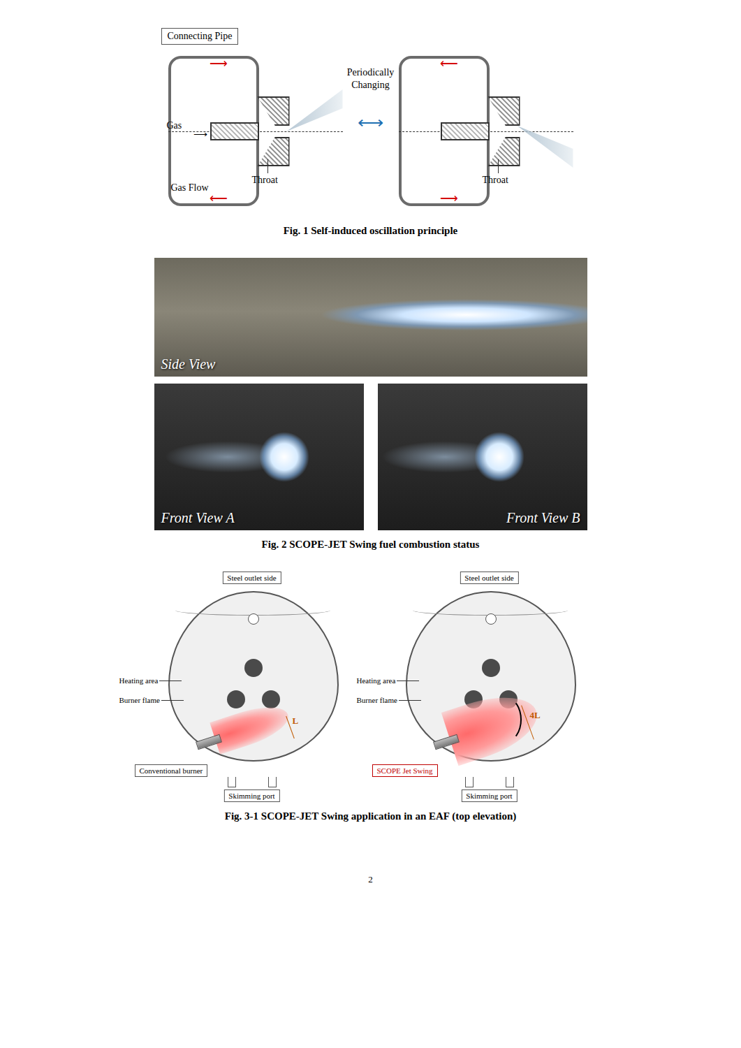Connecting Pipe
⟶ ⟵
Gas ⟶ Gas Flow
Throat
Periodically
Changing
⟷
⟵ ⟶
Throat
Fig. 1 Self-induced oscillation principle
Side View
Front View A
Front View B
Fig. 2 SCOPE-JET Swing fuel combustion status
Steel outlet side
L
Heating area Burner flame
Conventional burner
Skimming port
Steel outlet side
4L
Heating area Burner flame
SCOPE Jet Swing
Skimming port
Fig. 3-1 SCOPE-JET Swing application in an EAF (top elevation)
2